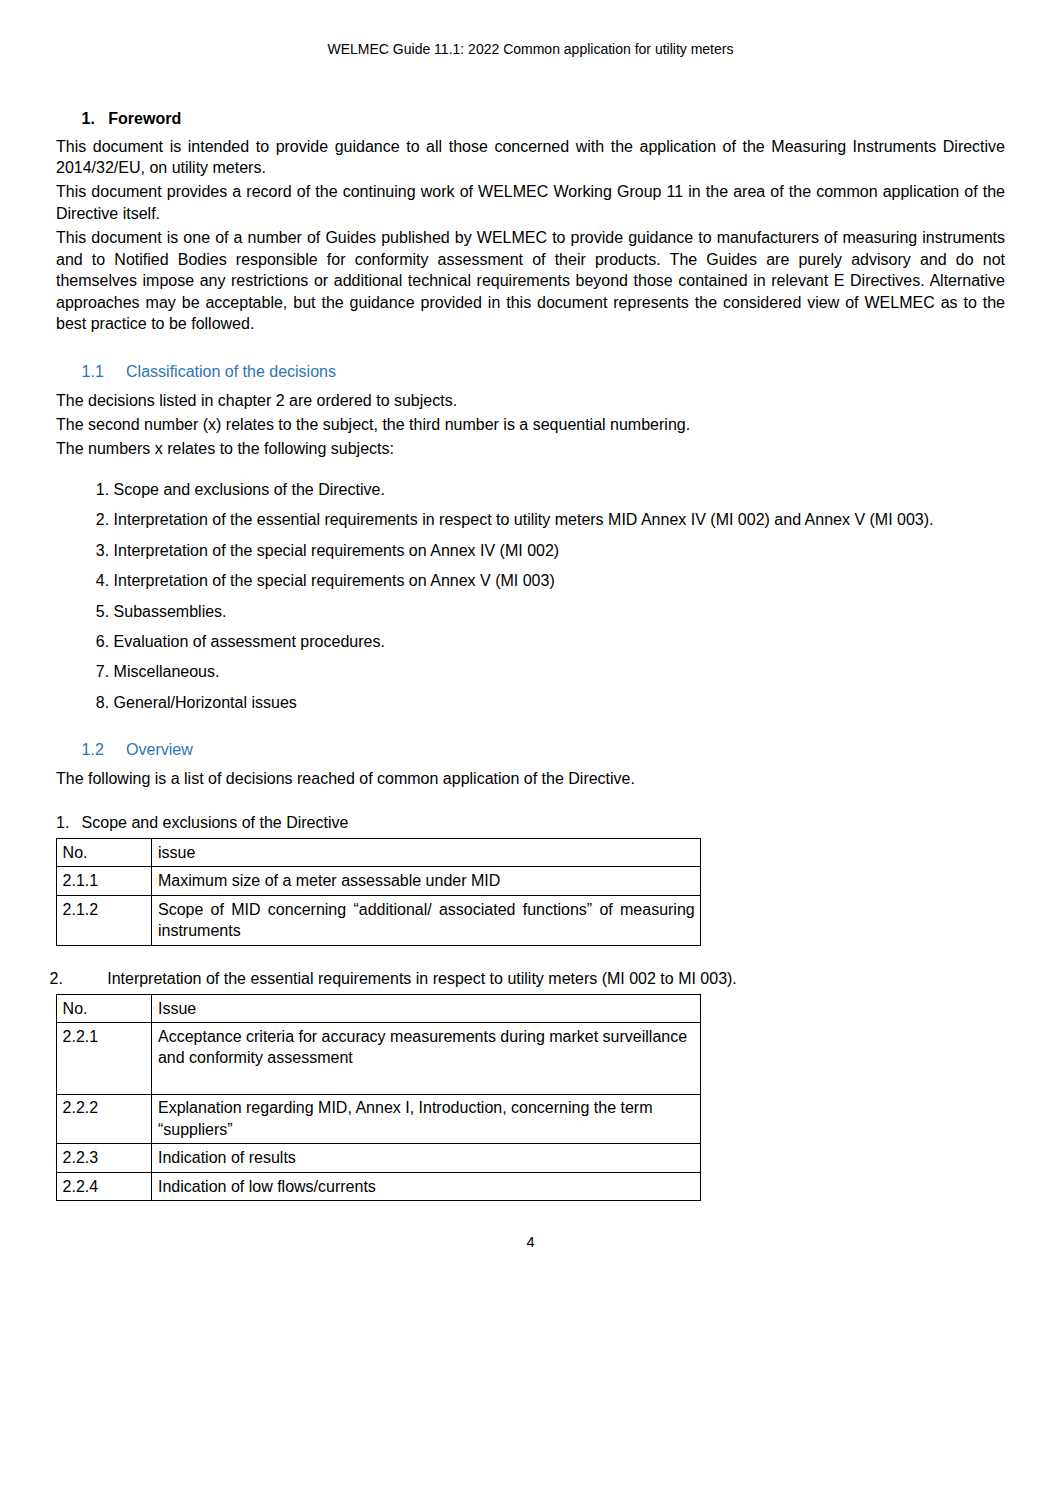WELMEC Guide 11.1: 2022 Common application for utility meters
1. Foreword
This document is intended to provide guidance to all those concerned with the application of the Measuring Instruments Directive 2014/32/EU, on utility meters.
This document provides a record of the continuing work of WELMEC Working Group 11 in the area of the common application of the Directive itself.
This document is one of a number of Guides published by WELMEC to provide guidance to manufacturers of measuring instruments and to Notified Bodies responsible for conformity assessment of their products. The Guides are purely advisory and do not themselves impose any restrictions or additional technical requirements beyond those contained in relevant E Directives. Alternative approaches may be acceptable, but the guidance provided in this document represents the considered view of WELMEC as to the best practice to be followed.
1.1 Classification of the decisions
The decisions listed in chapter 2 are ordered to subjects.
The second number (x) relates to the subject, the third number is a sequential numbering.
The numbers x relates to the following subjects:
Scope and exclusions of the Directive.
Interpretation of the essential requirements in respect to utility meters MID Annex IV (MI 002) and Annex V (MI 003).
Interpretation of the special requirements on Annex IV (MI 002)
Interpretation of the special requirements on Annex V (MI 003)
Subassemblies.
Evaluation of assessment procedures.
Miscellaneous.
General/Horizontal issues
1.2 Overview
The following is a list of decisions reached of common application of the Directive.
1. Scope and exclusions of the Directive
| No. | issue |
| 2.1.1 | Maximum size of a meter assessable under MID |
| 2.1.2 | Scope of MID concerning “additional/ associated functions” of measuring instruments |
2. Interpretation of the essential requirements in respect to utility meters (MI 002 to MI 003).
| No. | Issue |
| 2.2.1 | Acceptance criteria for accuracy measurements during market surveillance and conformity assessment |
| 2.2.2 | Explanation regarding MID, Annex I, Introduction, concerning the term “suppliers” |
| 2.2.3 | Indication of results |
| 2.2.4 | Indication of low flows/currents |
4